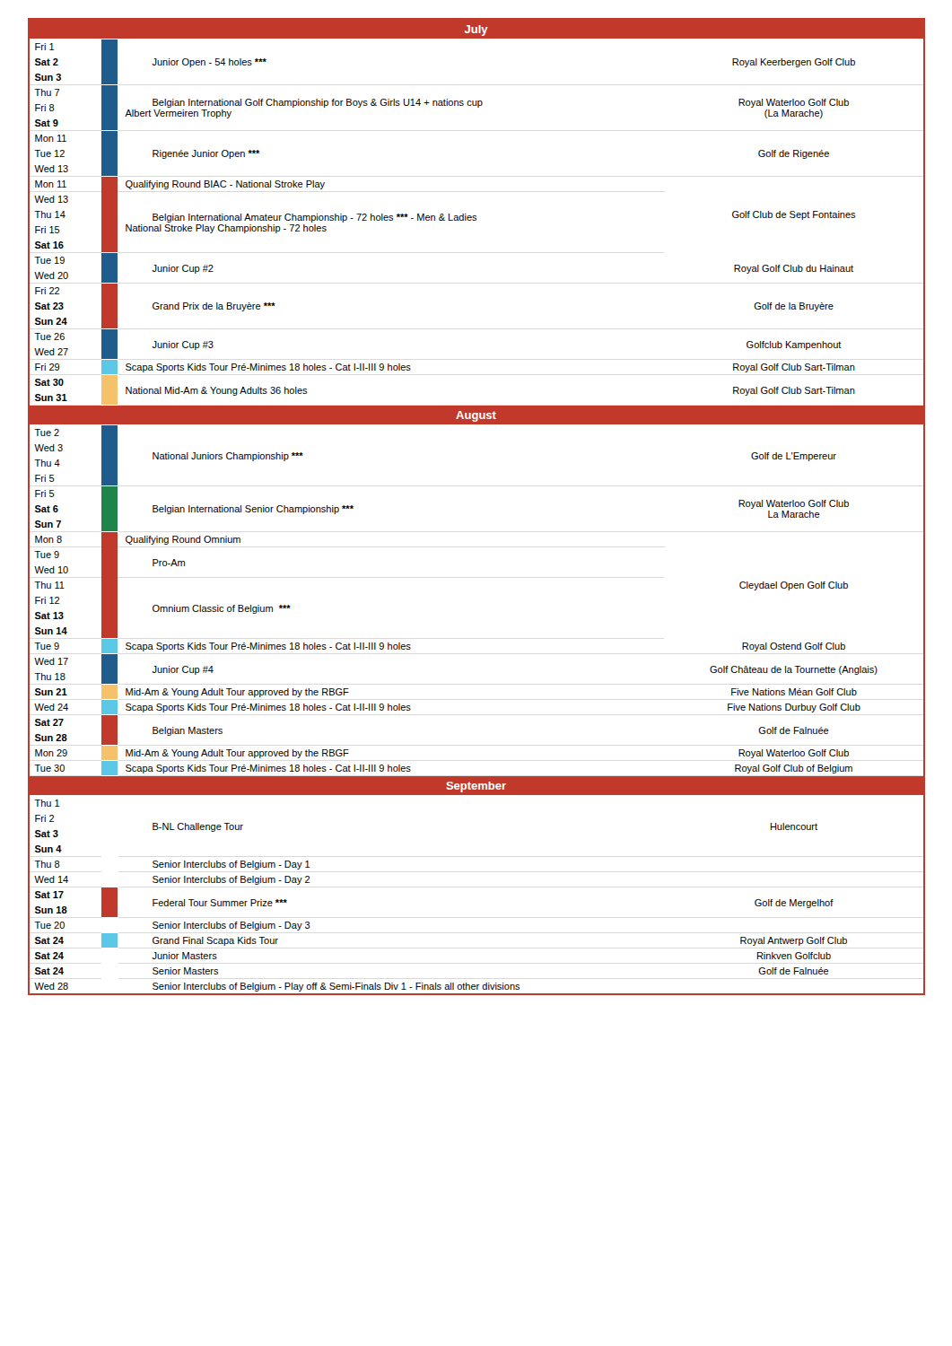| July |
| Fri 1 | | Junior Open - 54 holes *** | Royal Keerbergen Golf Club |
| Sat 2 |
| Sun 3 |
| Thu 7 | | Belgian International Golf Championship for Boys & Girls U14 + nations cup Albert Vermeiren Trophy | Royal Waterloo Golf Club (La Marache) |
| Fri 8 |
| Sat 9 |
| Mon 11 | | Rigenée Junior Open *** | Golf de Rigenée |
| Tue 12 |
| Wed 13 |
| Mon 11 | | Qualifying Round BIAC - National Stroke Play | Golf Club de Sept Fontaines |
| Wed 13 | Belgian International Amateur Championship - 72 holes *** - Men & Ladies National Stroke Play Championship - 72 holes |
| Thu 14 |
| Fri 15 |
| Sat 16 |
| Tue 19 | | Junior Cup #2 | Royal Golf Club du Hainaut |
| Wed 20 |
| Fri 22 | | Grand Prix de la Bruyère *** | Golf de la Bruyère |
| Sat 23 |
| Sun 24 |
| Tue 26 | | Junior Cup #3 | Golfclub Kampenhout |
| Wed 27 |
| Fri 29 | | Scapa Sports Kids Tour Pré-Minimes 18 holes - Cat I-II-III 9 holes | Royal Golf Club Sart-Tilman |
| Sat 30 | | National Mid-Am & Young Adults 36 holes | Royal Golf Club Sart-Tilman |
| Sun 31 |
| August |
| Tue 2 | | National Juniors Championship *** | Golf de L'Empereur |
| Wed 3 |
| Thu 4 |
| Fri 5 |
| Fri 5 | | Belgian International Senior Championship *** | Royal Waterloo Golf Club La Marache |
| Sat 6 |
| Sun 7 |
| Mon 8 | | Qualifying Round Omnium | Cleydael Open Golf Club |
| Tue 9 | Pro-Am |
| Wed 10 |
| Thu 11 | Omnium Classic of Belgium *** |
| Fri 12 |
| Sat 13 |
| Sun 14 |
| Tue 9 | | Scapa Sports Kids Tour Pré-Minimes 18 holes - Cat I-II-III 9 holes | Royal Ostend Golf Club |
| Wed 17 | | Junior Cup #4 | Golf Château de la Tournette (Anglais) |
| Thu 18 |
| Sun 21 | | Mid-Am & Young Adult Tour approved by the RBGF | Five Nations Méan Golf Club |
| Wed 24 | | Scapa Sports Kids Tour Pré-Minimes 18 holes - Cat I-II-III 9 holes | Five Nations Durbuy Golf Club |
| Sat 27 | | Belgian Masters | Golf de Falnuée |
| Sun 28 |
| Mon 29 | | Mid-Am & Young Adult Tour approved by the RBGF | Royal Waterloo Golf Club |
| Tue 30 | | Scapa Sports Kids Tour Pré-Minimes 18 holes - Cat I-II-III 9 holes | Royal Golf Club of Belgium |
| September |
| Thu 1 | | B-NL Challenge Tour | Hulencourt |
| Fri 2 |
| Sat 3 |
| Sun 4 |
| Thu 8 | | Senior Interclubs of Belgium - Day 1 | |
| Wed 14 | | Senior Interclubs of Belgium - Day 2 | |
| Sat 17 | | Federal Tour Summer Prize *** | Golf de Mergelhof |
| Sun 18 |
| Tue 20 | | Senior Interclubs of Belgium - Day 3 | |
| Sat 24 | | Grand Final Scapa Kids Tour | Royal Antwerp Golf Club |
| Sat 24 | | Junior Masters | Rinkven Golfclub |
| Sat 24 | | Senior Masters | Golf de Falnuée |
| Wed 28 | | Senior Interclubs of Belgium - Play off & Semi-Finals Div 1 - Finals all other divisions | |